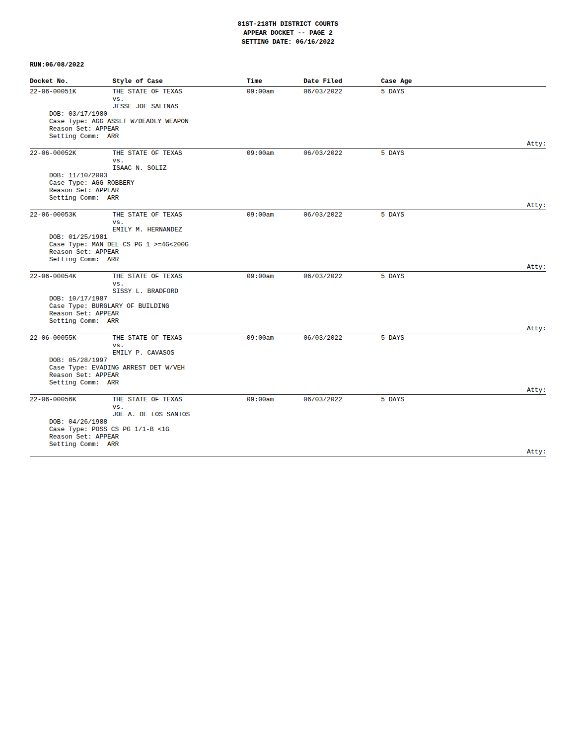81ST-218TH DISTRICT COURTS
APPEAR DOCKET -- PAGE 2
SETTING DATE: 06/16/2022
RUN:06/08/2022
| Docket No. | Style of Case | Time | Date Filed | Case Age |
| --- | --- | --- | --- | --- |
| 22-06-00051K | THE STATE OF TEXAS | 09:00am | 06/03/2022 | 5 DAYS |
| | vs. | |
| | JESSE JOE SALINAS | |
| DOB: 03/17/1980 |
| Case Type: AGG ASSLT W/DEADLY WEAPON |
| Reason Set: APPEAR |
| Setting Comm: ARR |
| Atty: |
| 22-06-00052K | THE STATE OF TEXAS | 09:00am | 06/03/2022 | 5 DAYS |
| | vs. | |
| | ISAAC N. SOLIZ | |
| DOB: 11/10/2003 |
| Case Type: AGG ROBBERY |
| Reason Set: APPEAR |
| Setting Comm: ARR |
| Atty: |
| 22-06-00053K | THE STATE OF TEXAS | 09:00am | 06/03/2022 | 5 DAYS |
| | vs. | |
| | EMILY M. HERNANDEZ | |
| DOB: 01/25/1981 |
| Case Type: MAN DEL CS PG 1 >=4G<200G |
| Reason Set: APPEAR |
| Setting Comm: ARR |
| Atty: |
| 22-06-00054K | THE STATE OF TEXAS | 09:00am | 06/03/2022 | 5 DAYS |
| | vs. | |
| | SISSY L. BRADFORD | |
| DOB: 10/17/1987 |
| Case Type: BURGLARY OF BUILDING |
| Reason Set: APPEAR |
| Setting Comm: ARR |
| Atty: |
| 22-06-00055K | THE STATE OF TEXAS | 09:00am | 06/03/2022 | 5 DAYS |
| | vs. | |
| | EMILY P. CAVASOS | |
| DOB: 05/28/1997 |
| Case Type: EVADING ARREST DET W/VEH |
| Reason Set: APPEAR |
| Setting Comm: ARR |
| Atty: |
| 22-06-00056K | THE STATE OF TEXAS | 09:00am | 06/03/2022 | 5 DAYS |
| | vs. | |
| | JOE A. DE LOS SANTOS | |
| DOB: 04/26/1988 |
| Case Type: POSS CS PG 1/1-B <1G |
| Reason Set: APPEAR |
| Setting Comm: ARR |
| Atty: |